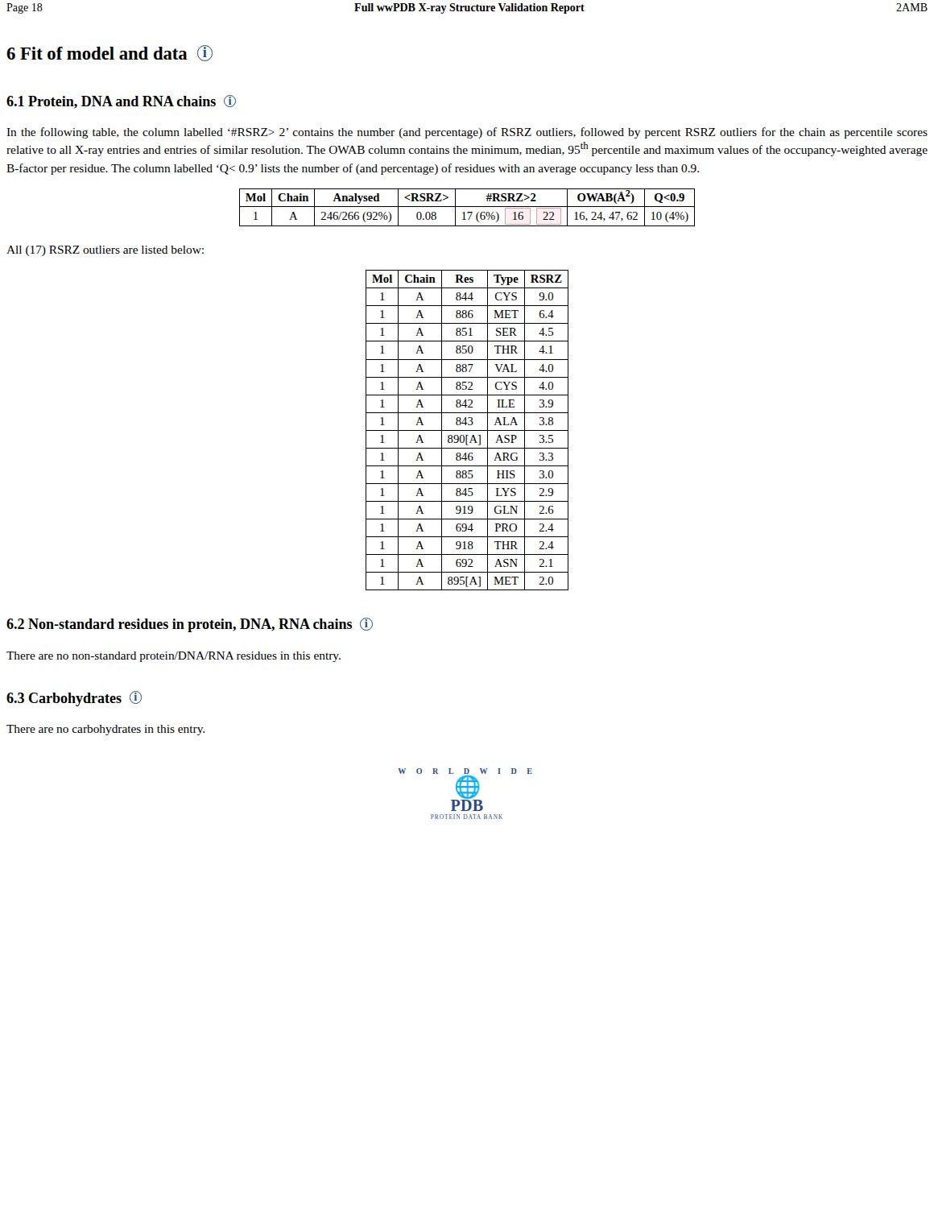Page 18
Full wwPDB X-ray Structure Validation Report
2AMB
6 Fit of model and data i
6.1 Protein, DNA and RNA chains i
In the following table, the column labelled ‘#RSRZ> 2’ contains the number (and percentage) of RSRZ outliers, followed by percent RSRZ outliers for the chain as percentile scores relative to all X-ray entries and entries of similar resolution. The OWAB column contains the minimum, median, 95th percentile and maximum values of the occupancy-weighted average B-factor per residue. The column labelled ‘Q< 0.9’ lists the number of (and percentage) of residues with an average occupancy less than 0.9.
| Mol | Chain | Analysed | <RSRZ> | #RSRZ>2 | OWAB(Å 2 ) | Q<0.9 |
| --- | --- | --- | --- | --- | --- | --- |
| 1 | A | 246/266 (92%) | 0.08 | 17 (6%) 16 22 | 16, 24, 47, 62 | 10 (4%) |
All (17) RSRZ outliers are listed below:
| Mol | Chain | Res | Type | RSRZ |
| --- | --- | --- | --- | --- |
| 1 | A | 844 | CYS | 9.0 |
| 1 | A | 886 | MET | 6.4 |
| 1 | A | 851 | SER | 4.5 |
| 1 | A | 850 | THR | 4.1 |
| 1 | A | 887 | VAL | 4.0 |
| 1 | A | 852 | CYS | 4.0 |
| 1 | A | 842 | ILE | 3.9 |
| 1 | A | 843 | ALA | 3.8 |
| 1 | A | 890[A] | ASP | 3.5 |
| 1 | A | 846 | ARG | 3.3 |
| 1 | A | 885 | HIS | 3.0 |
| 1 | A | 845 | LYS | 2.9 |
| 1 | A | 919 | GLN | 2.6 |
| 1 | A | 694 | PRO | 2.4 |
| 1 | A | 918 | THR | 2.4 |
| 1 | A | 692 | ASN | 2.1 |
| 1 | A | 895[A] | MET | 2.0 |
6.2 Non-standard residues in protein, DNA, RNA chains i
There are no non-standard protein/DNA/RNA residues in this entry.
6.3 Carbohydrates i
There are no carbohydrates in this entry.
W O R L D W I D E
🌐
PDB
PROTEIN DATA BANK